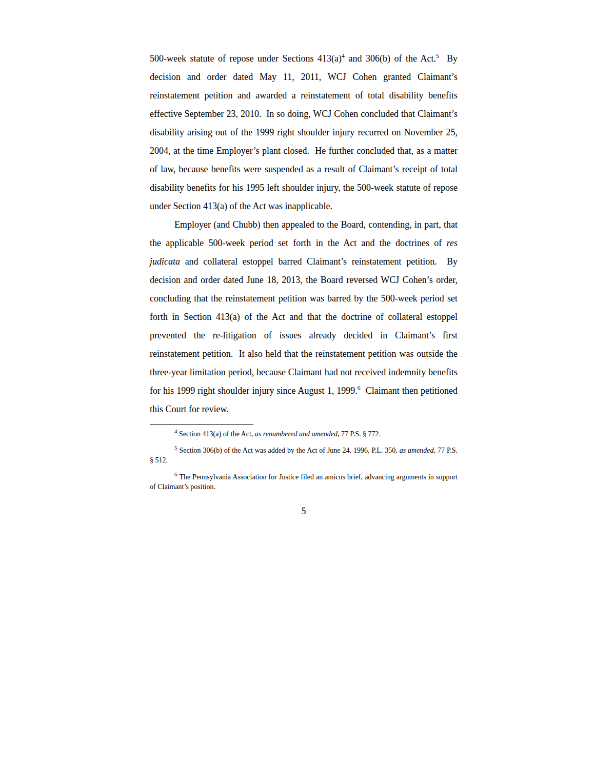500-week statute of repose under Sections 413(a)4 and 306(b) of the Act.5 By decision and order dated May 11, 2011, WCJ Cohen granted Claimant’s reinstatement petition and awarded a reinstatement of total disability benefits effective September 23, 2010. In so doing, WCJ Cohen concluded that Claimant’s disability arising out of the 1999 right shoulder injury recurred on November 25, 2004, at the time Employer’s plant closed. He further concluded that, as a matter of law, because benefits were suspended as a result of Claimant’s receipt of total disability benefits for his 1995 left shoulder injury, the 500-week statute of repose under Section 413(a) of the Act was inapplicable.
Employer (and Chubb) then appealed to the Board, contending, in part, that the applicable 500-week period set forth in the Act and the doctrines of res judicata and collateral estoppel barred Claimant’s reinstatement petition. By decision and order dated June 18, 2013, the Board reversed WCJ Cohen’s order, concluding that the reinstatement petition was barred by the 500-week period set forth in Section 413(a) of the Act and that the doctrine of collateral estoppel prevented the re-litigation of issues already decided in Claimant’s first reinstatement petition. It also held that the reinstatement petition was outside the three-year limitation period, because Claimant had not received indemnity benefits for his 1999 right shoulder injury since August 1, 1999.6 Claimant then petitioned this Court for review.
4 Section 413(a) of the Act, as renumbered and amended, 77 P.S. § 772.
5 Section 306(b) of the Act was added by the Act of June 24, 1996, P.L. 350, as amended, 77 P.S. § 512.
6 The Pennsylvania Association for Justice filed an amicus brief, advancing arguments in support of Claimant’s position.
5